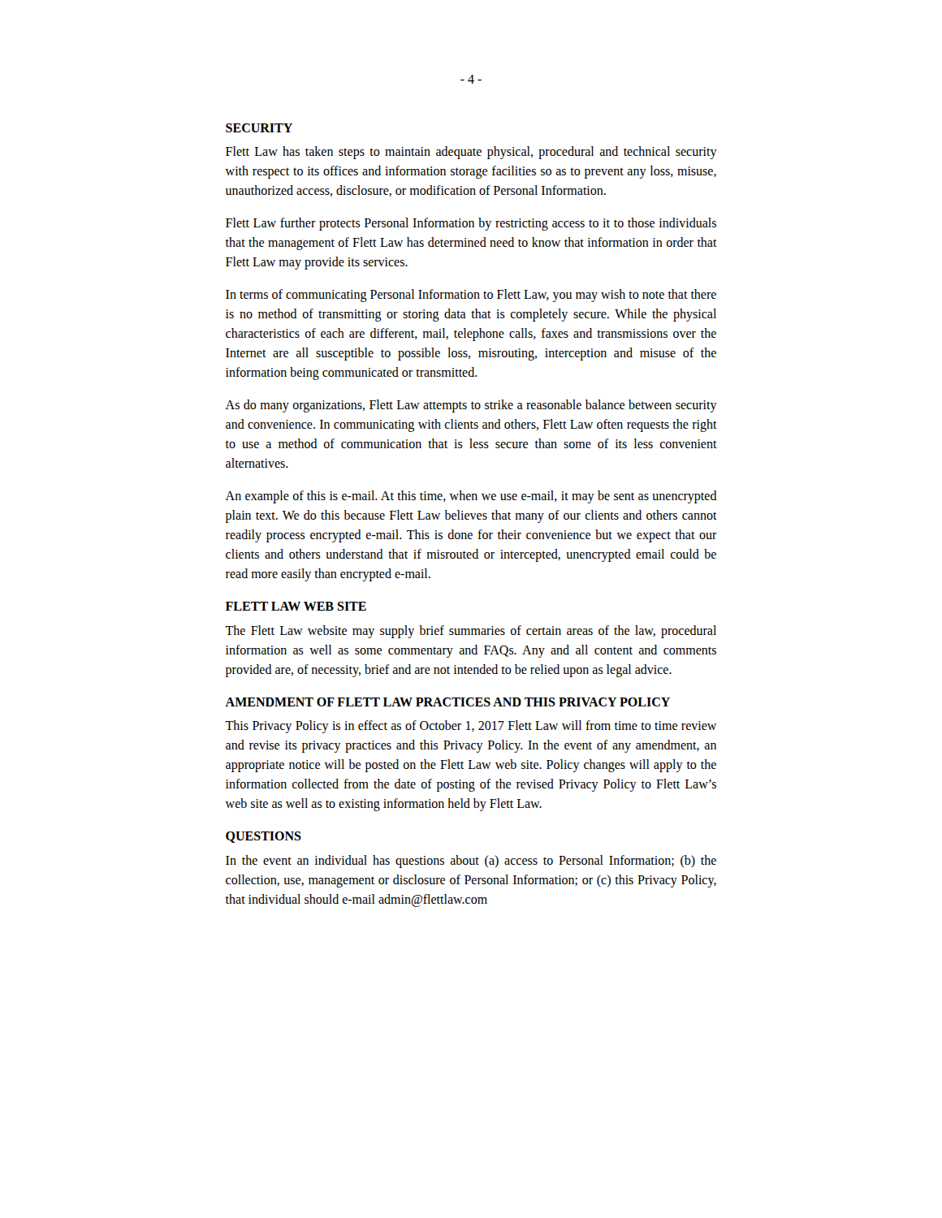- 4 -
Security
Flett Law has taken steps to maintain adequate physical, procedural and technical security with respect to its offices and information storage facilities so as to prevent any loss, misuse, unauthorized access, disclosure, or modification of Personal Information.
Flett Law further protects Personal Information by restricting access to it to those individuals that the management of Flett Law has determined need to know that information in order that Flett Law may provide its services.
In terms of communicating Personal Information to Flett Law, you may wish to note that there is no method of transmitting or storing data that is completely secure. While the physical characteristics of each are different, mail, telephone calls, faxes and transmissions over the Internet are all susceptible to possible loss, misrouting, interception and misuse of the information being communicated or transmitted.
As do many organizations, Flett Law attempts to strike a reasonable balance between security and convenience. In communicating with clients and others, Flett Law often requests the right to use a method of communication that is less secure than some of its less convenient alternatives.
An example of this is e-mail. At this time, when we use e-mail, it may be sent as unencrypted plain text. We do this because Flett Law believes that many of our clients and others cannot readily process encrypted e-mail. This is done for their convenience but we expect that our clients and others understand that if misrouted or intercepted, unencrypted email could be read more easily than encrypted e-mail.
Flett Law Web Site
The Flett Law website may supply brief summaries of certain areas of the law, procedural information as well as some commentary and FAQs. Any and all content and comments provided are, of necessity, brief and are not intended to be relied upon as legal advice.
Amendment of Flett Law Practices and this Privacy Policy
This Privacy Policy is in effect as of October 1, 2017 Flett Law will from time to time review and revise its privacy practices and this Privacy Policy. In the event of any amendment, an appropriate notice will be posted on the Flett Law web site. Policy changes will apply to the information collected from the date of posting of the revised Privacy Policy to Flett Law’s web site as well as to existing information held by Flett Law.
Questions
In the event an individual has questions about (a) access to Personal Information; (b) the collection, use, management or disclosure of Personal Information; or (c) this Privacy Policy, that individual should e-mail admin@flettlaw.com